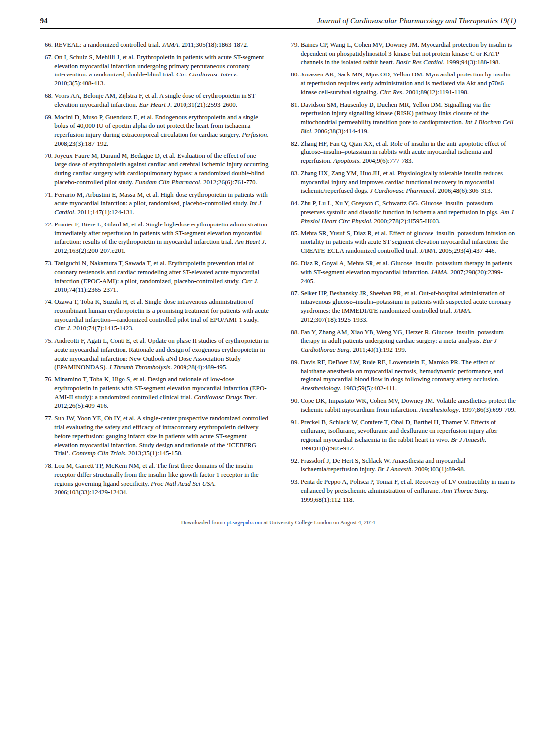94 Journal of Cardiovascular Pharmacology and Therapeutics 19(1)
REVEAL: a randomized controlled trial. JAMA. 2011;305(18):1863-1872.
Ott I, Schulz S, Mehilli J, et al. Erythropoietin in patients with acute ST-segment elevation myocardial infarction undergoing primary percutaneous coronary intervention: a randomized, double-blind trial. Circ Cardiovasc Interv. 2010;3(5):408-413.
Voors AA, Belonje AM, Zijlstra F, et al. A single dose of erythropoietin in ST-elevation myocardial infarction. Eur Heart J. 2010;31(21):2593-2600.
Mocini D, Muso P, Guendouz E, et al. Endogenous erythropoietin and a single bolus of 40,000 IU of epoetin alpha do not protect the heart from ischaemia-reperfusion injury during extracorporeal circulation for cardiac surgery. Perfusion. 2008;23(3):187-192.
Joyeux-Faure M, Durand M, Bedague D, et al. Evaluation of the effect of one large dose of erythropoietin against cardiac and cerebral ischemic injury occurring during cardiac surgery with cardiopulmonary bypass: a randomized double-blind placebo-controlled pilot study. Fundam Clin Pharmacol. 2012;26(6):761-770.
Ferrario M, Arbustini E, Massa M, et al. High-dose erythropoietin in patients with acute myocardial infarction: a pilot, randomised, placebo-controlled study. Int J Cardiol. 2011;147(1):124-131.
Prunier F, Biere L, Gilard M, et al. Single high-dose erythropoietin administration immediately after reperfusion in patients with ST-segment elevation myocardial infarction: results of the erythropoietin in myocardial infarction trial. Am Heart J. 2012;163(2):200-207.e201.
Taniguchi N, Nakamura T, Sawada T, et al. Erythropoietin prevention trial of coronary restenosis and cardiac remodeling after ST-elevated acute myocardial infarction (EPOC-AMI): a pilot, randomized, placebo-controlled study. Circ J. 2010;74(11):2365-2371.
Ozawa T, Toba K, Suzuki H, et al. Single-dose intravenous administration of recombinant human erythropoietin is a promising treatment for patients with acute myocardial infarction—randomized controlled pilot trial of EPO/AMI-1 study. Circ J. 2010;74(7):1415-1423.
Andreotti F, Agati L, Conti E, et al. Update on phase II studies of erythropoietin in acute myocardial infarction. Rationale and design of exogenous erythropoietin in acute myocardial infarction: New Outlook aNd Dose Association Study (EPAMINONDAS). J Thromb Thrombolysis. 2009;28(4):489-495.
Minamino T, Toba K, Higo S, et al. Design and rationale of low-dose erythropoietin in patients with ST-segment elevation myocardial infarction (EPO-AMI-II study): a randomized controlled clinical trial. Cardiovasc Drugs Ther. 2012;26(5):409-416.
Suh JW, Yoon YE, Oh IY, et al. A single-center prospective randomized controlled trial evaluating the safety and efficacy of intracoronary erythropoietin delivery before reperfusion: gauging infarct size in patients with acute ST-segment elevation myocardial infarction. Study design and rationale of the ‘ICEBERG Trial’. Contemp Clin Trials. 2013;35(1):145-150.
Lou M, Garrett TP, McKern NM, et al. The first three domains of the insulin receptor differ structurally from the insulin-like growth factor 1 receptor in the regions governing ligand specificity. Proc Natl Acad Sci USA. 2006;103(33):12429-12434.
Baines CP, Wang L, Cohen MV, Downey JM. Myocardial protection by insulin is dependent on phospatidylinositol 3-kinase but not protein kinase C or KATP channels in the isolated rabbit heart. Basic Res Cardiol. 1999;94(3):188-198.
Jonassen AK, Sack MN, Mjos OD, Yellon DM. Myocardial protection by insulin at reperfusion requires early administration and is mediated via Akt and p70s6 kinase cell-survival signaling. Circ Res. 2001;89(12):1191-1198.
Davidson SM, Hausenloy D, Duchen MR, Yellon DM. Signalling via the reperfusion injury signalling kinase (RISK) pathway links closure of the mitochondrial permeability transition pore to cardioprotection. Int J Biochem Cell Biol. 2006;38(3):414-419.
Zhang HF, Fan Q, Qian XX, et al. Role of insulin in the anti-apoptotic effect of glucose–insulin–potassium in rabbits with acute myocardial ischemia and reperfusion. Apoptosis. 2004;9(6):777-783.
Zhang HX, Zang YM, Huo JH, et al. Physiologically tolerable insulin reduces myocardial injury and improves cardiac functional recovery in myocardial ischemic/reperfused dogs. J Cardiovasc Pharmacol. 2006;48(6):306-313.
Zhu P, Lu L, Xu Y, Greyson C, Schwartz GG. Glucose–insulin–potassium preserves systolic and diastolic function in ischemia and reperfusion in pigs. Am J Physiol Heart Circ Physiol. 2000;278(2):H595-H603.
Mehta SR, Yusuf S, Diaz R, et al. Effect of glucose–insulin–potassium infusion on mortality in patients with acute ST-segment elevation myocardial infarction: the CREATE-ECLA randomized controlled trial. JAMA. 2005;293(4):437-446.
Diaz R, Goyal A, Mehta SR, et al. Glucose–insulin–potassium therapy in patients with ST-segment elevation myocardial infarction. JAMA. 2007;298(20):2399-2405.
Selker HP, Beshansky JR, Sheehan PR, et al. Out-of-hospital administration of intravenous glucose–insulin–potassium in patients with suspected acute coronary syndromes: the IMMEDIATE randomized controlled trial. JAMA. 2012;307(18):1925-1933.
Fan Y, Zhang AM, Xiao YB, Weng YG, Hetzer R. Glucose–insulin–potassium therapy in adult patients undergoing cardiac surgery: a meta-analysis. Eur J Cardiothorac Surg. 2011;40(1):192-199.
Davis RF, DeBoer LW, Rude RE, Lowenstein E, Maroko PR. The effect of halothane anesthesia on myocardial necrosis, hemodynamic performance, and regional myocardial blood flow in dogs following coronary artery occlusion. Anesthesiology. 1983;59(5):402-411.
Cope DK, Impastato WK, Cohen MV, Downey JM. Volatile anesthetics protect the ischemic rabbit myocardium from infarction. Anesthesiology. 1997;86(3):699-709.
Preckel B, Schlack W, Comfere T, Obal D, Barthel H, Thamer V. Effects of enflurane, isoflurane, sevoflurane and desflurane on reperfusion injury after regional myocardial ischaemia in the rabbit heart in vivo. Br J Anaesth. 1998;81(6):905-912.
Frassdorf J, De Hert S, Schlack W. Anaesthesia and myocardial ischaemia/reperfusion injury. Br J Anaesth. 2009;103(1):89-98.
Penta de Peppo A, Polisca P, Tomai F, et al. Recovery of LV contractility in man is enhanced by preischemic administration of enflurane. Ann Thorac Surg. 1999;68(1):112-118.
Downloaded from cpt.sagepub.com at University College London on August 4, 2014